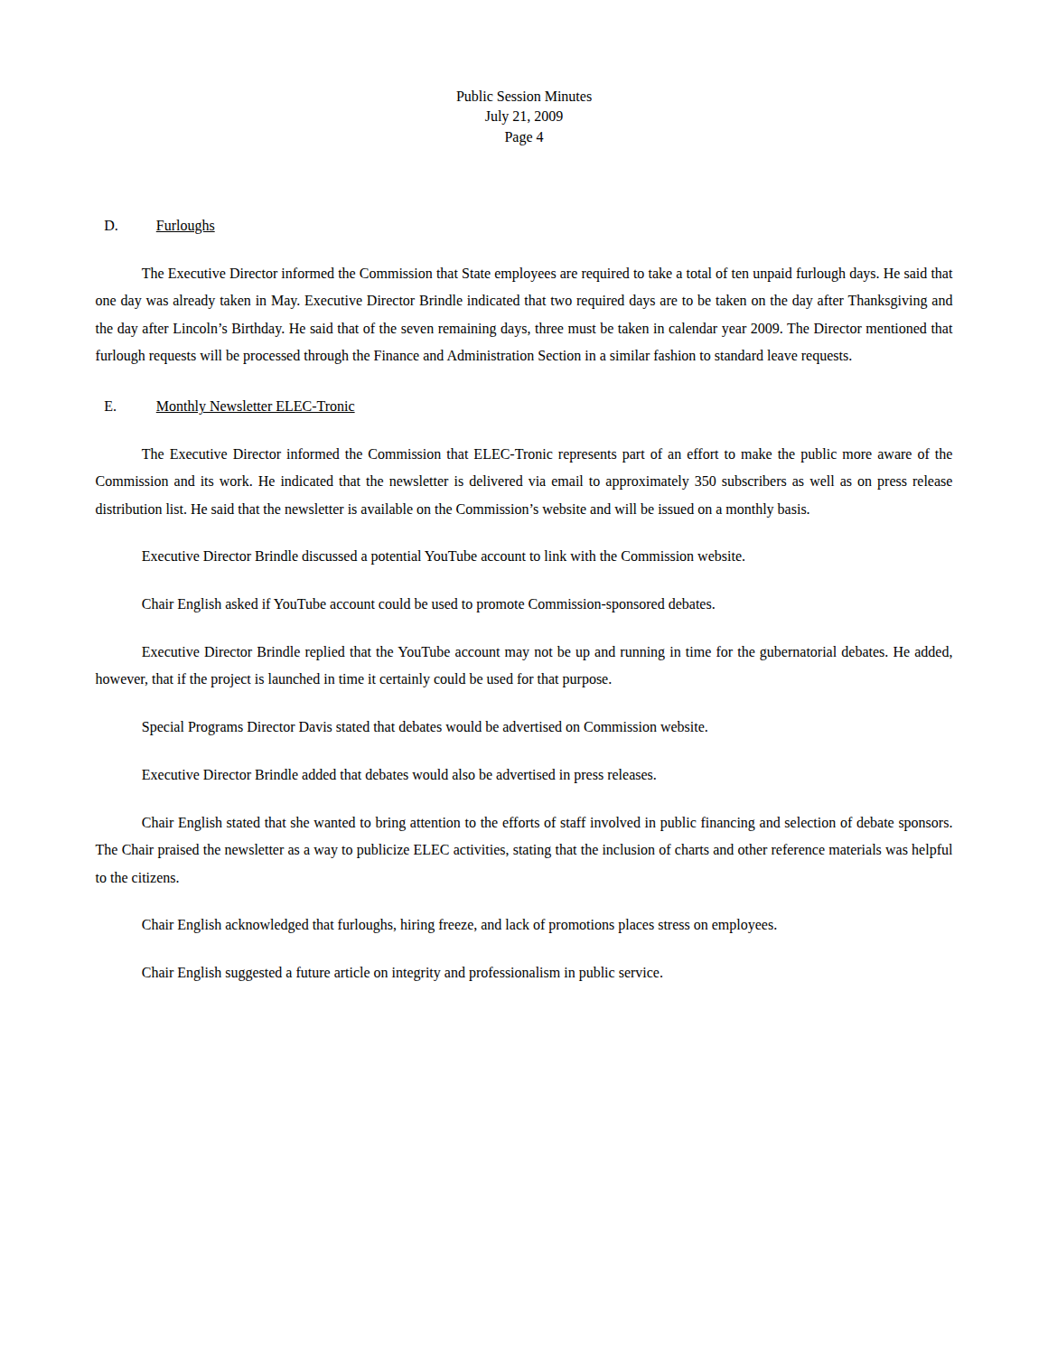Public Session Minutes
July 21, 2009
Page 4
D. Furloughs
The Executive Director informed the Commission that State employees are required to take a total of ten unpaid furlough days. He said that one day was already taken in May. Executive Director Brindle indicated that two required days are to be taken on the day after Thanksgiving and the day after Lincoln’s Birthday. He said that of the seven remaining days, three must be taken in calendar year 2009. The Director mentioned that furlough requests will be processed through the Finance and Administration Section in a similar fashion to standard leave requests.
E. Monthly Newsletter ELEC-Tronic
The Executive Director informed the Commission that ELEC-Tronic represents part of an effort to make the public more aware of the Commission and its work. He indicated that the newsletter is delivered via email to approximately 350 subscribers as well as on press release distribution list. He said that the newsletter is available on the Commission’s website and will be issued on a monthly basis.
Executive Director Brindle discussed a potential YouTube account to link with the Commission website.
Chair English asked if YouTube account could be used to promote Commission-sponsored debates.
Executive Director Brindle replied that the YouTube account may not be up and running in time for the gubernatorial debates. He added, however, that if the project is launched in time it certainly could be used for that purpose.
Special Programs Director Davis stated that debates would be advertised on Commission website.
Executive Director Brindle added that debates would also be advertised in press releases.
Chair English stated that she wanted to bring attention to the efforts of staff involved in public financing and selection of debate sponsors. The Chair praised the newsletter as a way to publicize ELEC activities, stating that the inclusion of charts and other reference materials was helpful to the citizens.
Chair English acknowledged that furloughs, hiring freeze, and lack of promotions places stress on employees.
Chair English suggested a future article on integrity and professionalism in public service.